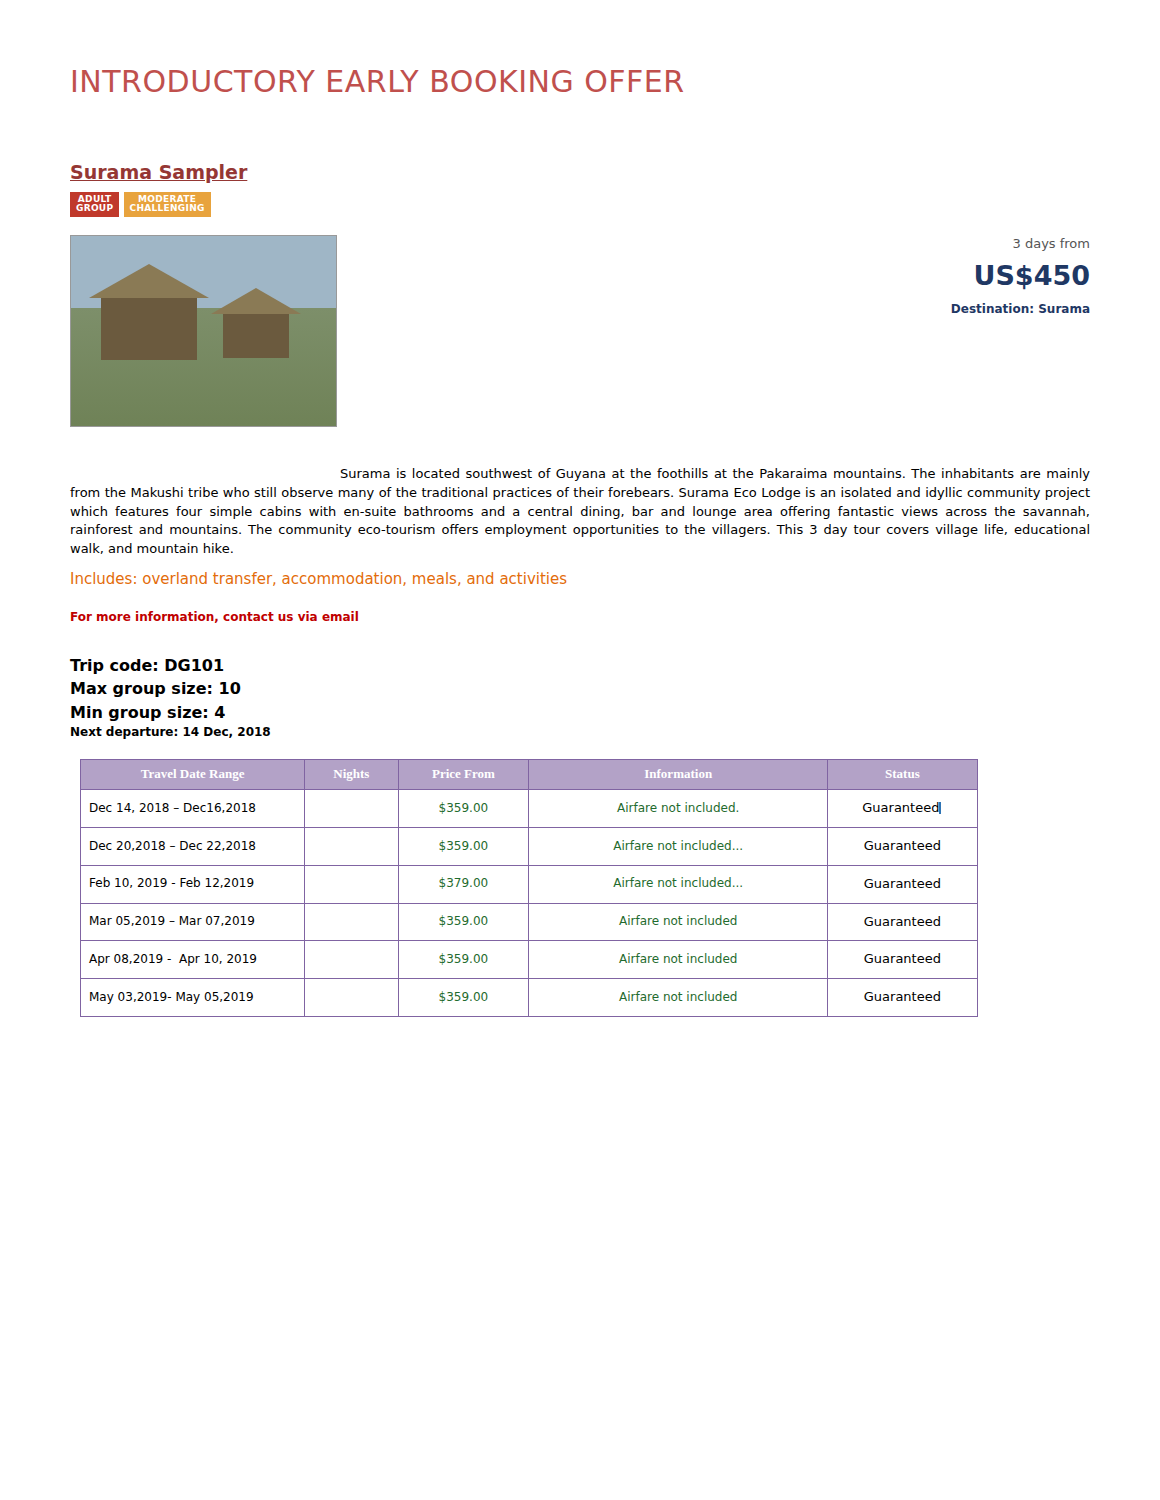INTRODUCTORY EARLY BOOKING OFFER
Surama Sampler
ADULT GROUP MODERATE CHALLENGING
3 days from
US$450
Destination: Surama
Surama is located southwest of Guyana at the foothills at the Pakaraima mountains. The inhabitants are mainly from the Makushi tribe who still observe many of the traditional practices of their forebears. Surama Eco Lodge is an isolated and idyllic community project which features four simple cabins with en-suite bathrooms and a central dining, bar and lounge area offering fantastic views across the savannah, rainforest and mountains. The community eco-tourism offers employment opportunities to the villagers. This 3 day tour covers village life, educational walk, and mountain hike.
Includes: overland transfer, accommodation, meals, and activities
For more information, contact us via email
Trip code: DG101 Max group size: 10 Min group size: 4 Next departure: 14 Dec, 2018
| Travel Date Range | Nights | Price From | Information | Status |
| --- | --- | --- | --- | --- |
| Dec 14, 2018 – Dec16,2018 | | $359.00 | Airfare not included. | Guaranteed |
| Dec 20,2018 – Dec 22,2018 | | $359.00 | Airfare not included... | Guaranteed |
| Feb 10, 2019 - Feb 12,2019 | | $379.00 | Airfare not included... | Guaranteed |
| Mar 05,2019 – Mar 07,2019 | | $359.00 | Airfare not included | Guaranteed |
| Apr 08,2019 - Apr 10, 2019 | | $359.00 | Airfare not included | Guaranteed |
| May 03,2019- May 05,2019 | | $359.00 | Airfare not included | Guaranteed |